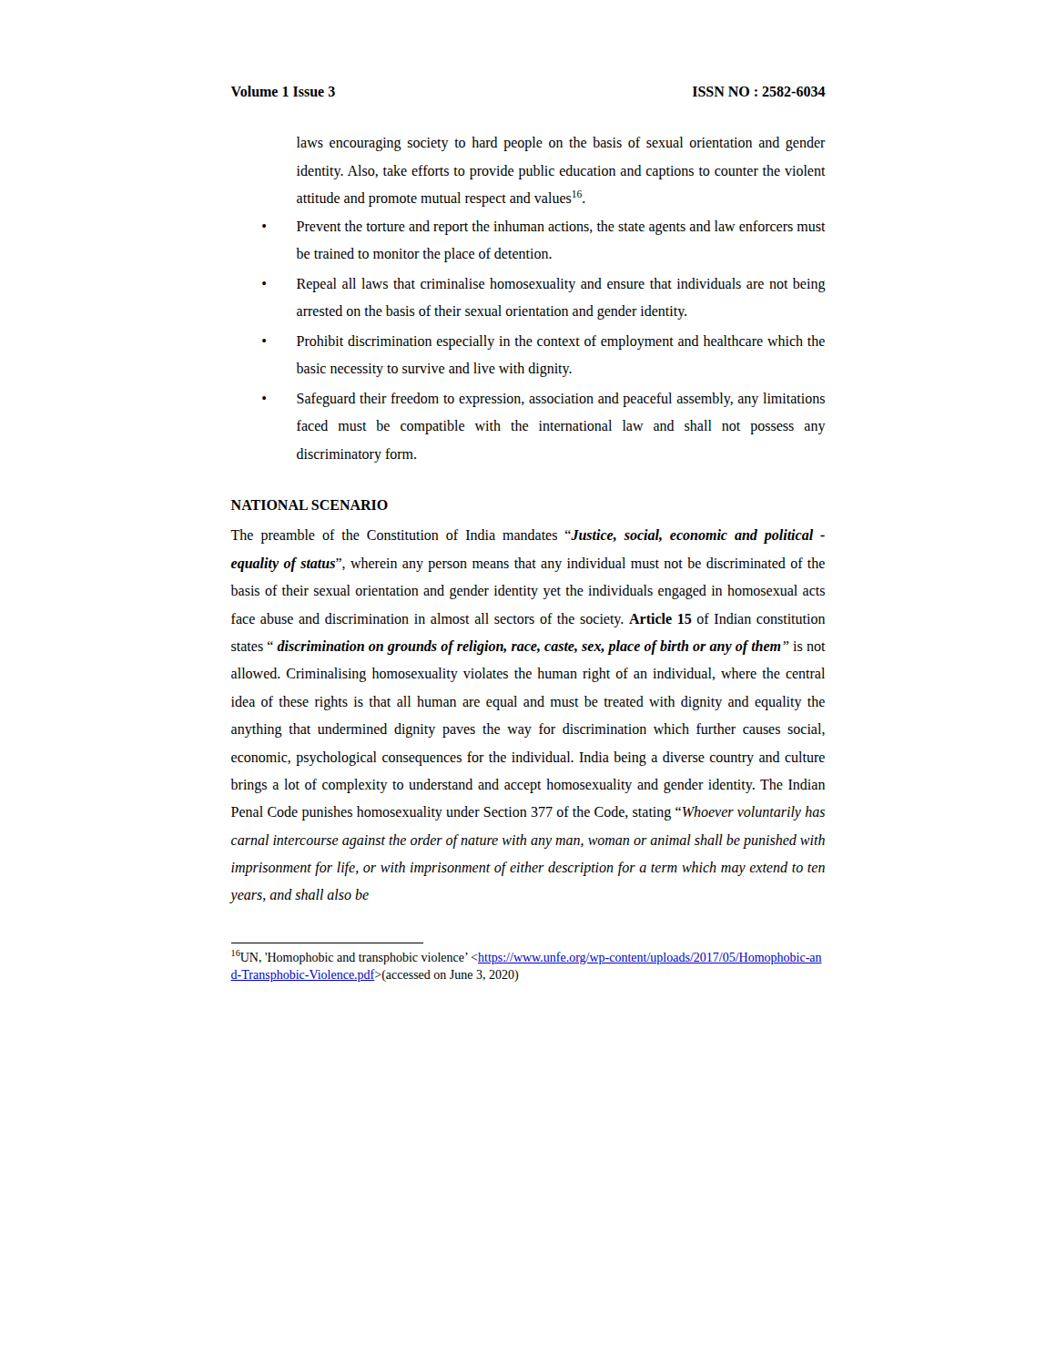Volume 1 Issue 3 ISSN NO : 2582-6034
laws encouraging society to hard people on the basis of sexual orientation and gender identity. Also, take efforts to provide public education and captions to counter the violent attitude and promote mutual respect and values16.
Prevent the torture and report the inhuman actions, the state agents and law enforcers must be trained to monitor the place of detention.
Repeal all laws that criminalise homosexuality and ensure that individuals are not being arrested on the basis of their sexual orientation and gender identity.
Prohibit discrimination especially in the context of employment and healthcare which the basic necessity to survive and live with dignity.
Safeguard their freedom to expression, association and peaceful assembly, any limitations faced must be compatible with the international law and shall not possess any discriminatory form.
NATIONAL SCENARIO
The preamble of the Constitution of India mandates “Justice, social, economic and political - equality of status”, wherein any person means that any individual must not be discriminated of the basis of their sexual orientation and gender identity yet the individuals engaged in homosexual acts face abuse and discrimination in almost all sectors of the society. Article 15 of Indian constitution states “ discrimination on grounds of religion, race, caste, sex, place of birth or any of them” is not allowed. Criminalising homosexuality violates the human right of an individual, where the central idea of these rights is that all human are equal and must be treated with dignity and equality the anything that undermined dignity paves the way for discrimination which further causes social, economic, psychological consequences for the individual. India being a diverse country and culture brings a lot of complexity to understand and accept homosexuality and gender identity. The Indian Penal Code punishes homosexuality under Section 377 of the Code, stating “Whoever voluntarily has carnal intercourse against the order of nature with any man, woman or animal shall be punished with imprisonment for life, or with imprisonment of either description for a term which may extend to ten years, and shall also be
16UN, 'Homophobic and transphobic violence’ <https://www.unfe.org/wp-content/uploads/2017/05/Homophobic-and-Transphobic-Violence.pdf>(accessed on June 3, 2020)